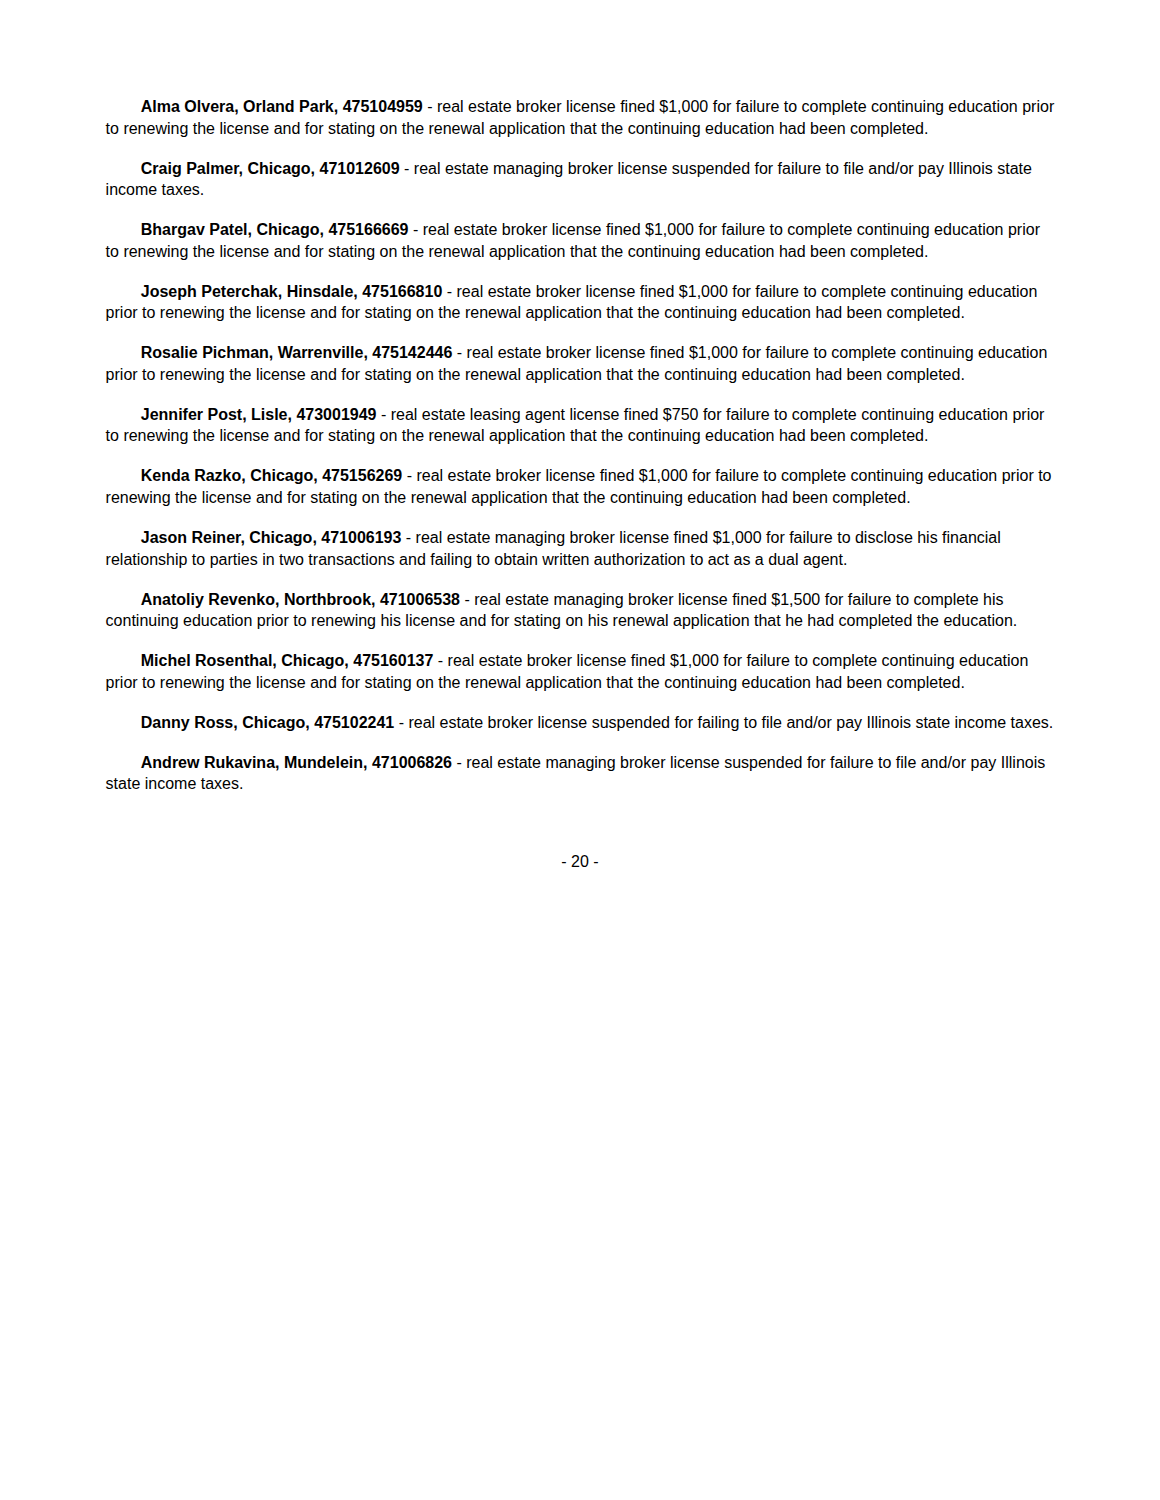Alma Olvera, Orland Park, 475104959 - real estate broker license fined $1,000 for failure to complete continuing education prior to renewing the license and for stating on the renewal application that the continuing education had been completed.
Craig Palmer, Chicago, 471012609 - real estate managing broker license suspended for failure to file and/or pay Illinois state income taxes.
Bhargav Patel, Chicago, 475166669 - real estate broker license fined $1,000 for failure to complete continuing education prior to renewing the license and for stating on the renewal application that the continuing education had been completed.
Joseph Peterchak, Hinsdale, 475166810 - real estate broker license fined $1,000 for failure to complete continuing education prior to renewing the license and for stating on the renewal application that the continuing education had been completed.
Rosalie Pichman, Warrenville, 475142446 - real estate broker license fined $1,000 for failure to complete continuing education prior to renewing the license and for stating on the renewal application that the continuing education had been completed.
Jennifer Post, Lisle, 473001949 - real estate leasing agent license fined $750 for failure to complete continuing education prior to renewing the license and for stating on the renewal application that the continuing education had been completed.
Kenda Razko, Chicago, 475156269 - real estate broker license fined $1,000 for failure to complete continuing education prior to renewing the license and for stating on the renewal application that the continuing education had been completed.
Jason Reiner, Chicago, 471006193 - real estate managing broker license fined $1,000 for failure to disclose his financial relationship to parties in two transactions and failing to obtain written authorization to act as a dual agent.
Anatoliy Revenko, Northbrook, 471006538 - real estate managing broker license fined $1,500 for failure to complete his continuing education prior to renewing his license and for stating on his renewal application that he had completed the education.
Michel Rosenthal, Chicago, 475160137 - real estate broker license fined $1,000 for failure to complete continuing education prior to renewing the license and for stating on the renewal application that the continuing education had been completed.
Danny Ross, Chicago, 475102241 - real estate broker license suspended for failing to file and/or pay Illinois state income taxes.
Andrew Rukavina, Mundelein, 471006826 - real estate managing broker license suspended for failure to file and/or pay Illinois state income taxes.
- 20 -